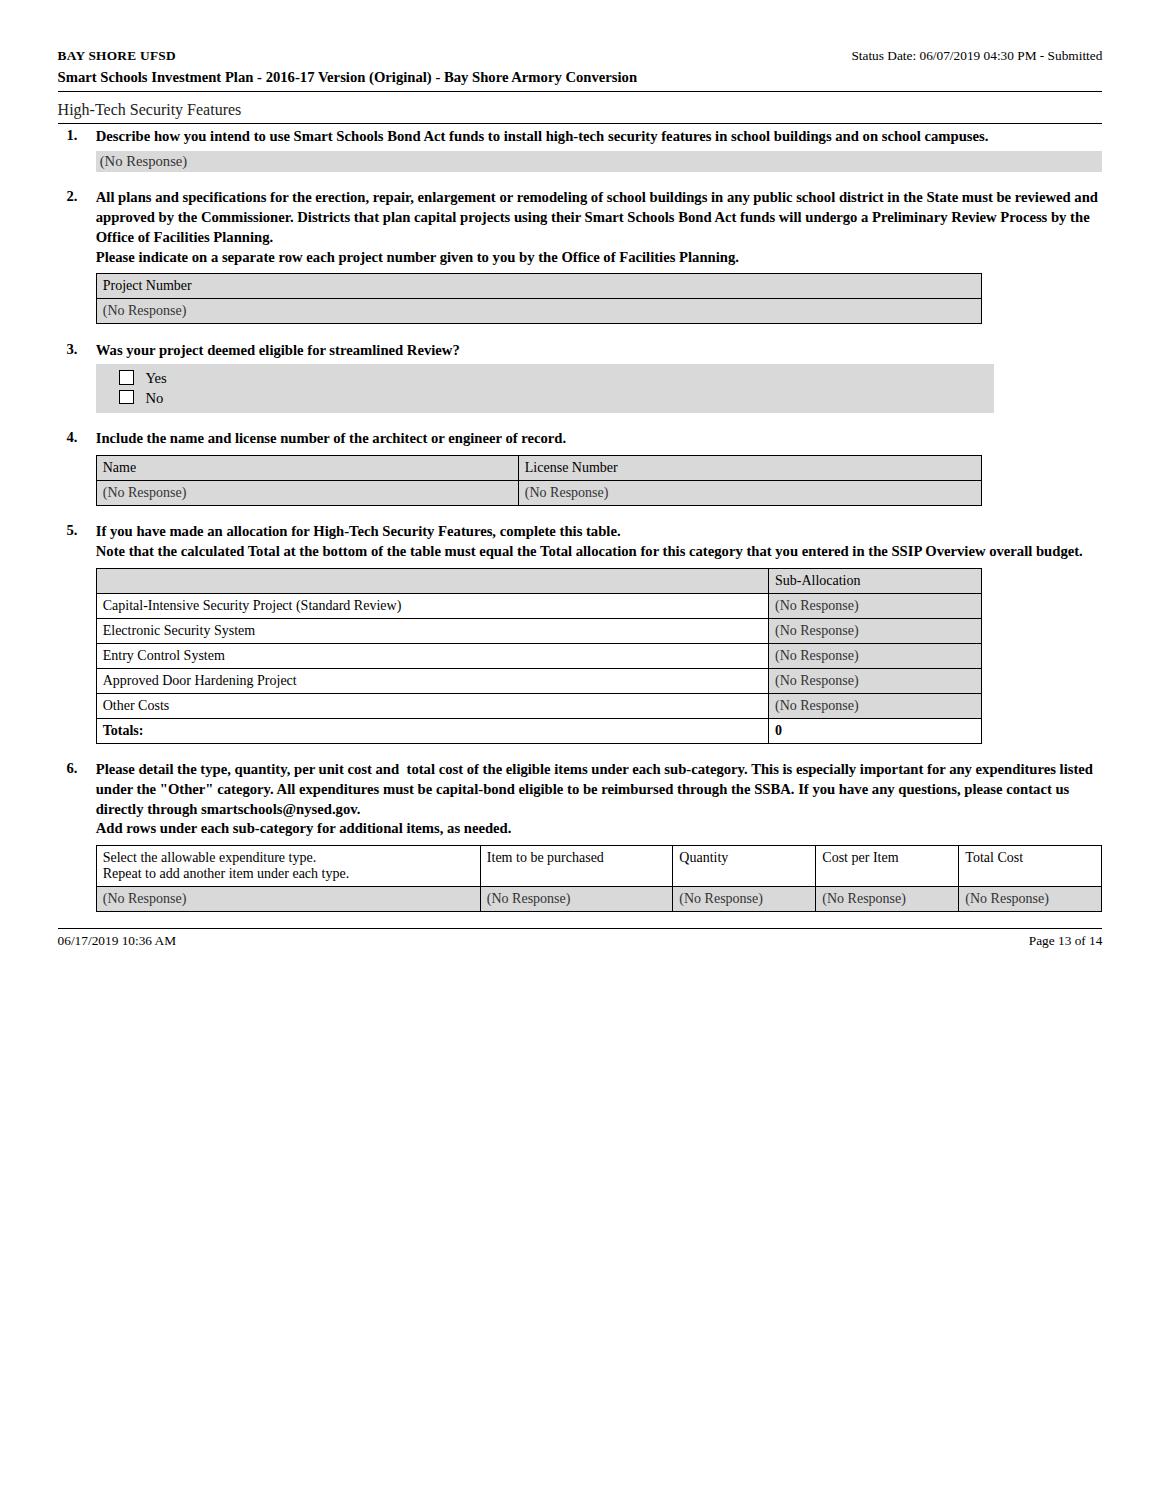BAY SHORE UFSD
Status Date: 06/07/2019 04:30 PM - Submitted
Smart Schools Investment Plan - 2016-17 Version (Original) - Bay Shore Armory Conversion
High-Tech Security Features
Describe how you intend to use Smart Schools Bond Act funds to install high-tech security features in school buildings and on school campuses.
(No Response)
All plans and specifications for the erection, repair, enlargement or remodeling of school buildings in any public school district in the State must be reviewed and approved by the Commissioner. Districts that plan capital projects using their Smart Schools Bond Act funds will undergo a Preliminary Review Process by the Office of Facilities Planning.
Please indicate on a separate row each project number given to you by the Office of Facilities Planning.
| Project Number |
| --- |
| (No Response) |
Was your project deemed eligible for streamlined Review?
Yes
No
Include the name and license number of the architect or engineer of record.
| Name | License Number |
| --- | --- |
| (No Response) | (No Response) |
If you have made an allocation for High-Tech Security Features, complete this table.
Note that the calculated Total at the bottom of the table must equal the Total allocation for this category that you entered in the SSIP Overview overall budget.
| | Sub-Allocation |
| --- | --- |
| Capital-Intensive Security Project (Standard Review) | (No Response) |
| Electronic Security System | (No Response) |
| Entry Control System | (No Response) |
| Approved Door Hardening Project | (No Response) |
| Other Costs | (No Response) |
| Totals: | 0 |
Please detail the type, quantity, per unit cost and total cost of the eligible items under each sub-category. This is especially important for any expenditures listed under the "Other" category. All expenditures must be capital-bond eligible to be reimbursed through the SSBA. If you have any questions, please contact us directly through smartschools@nysed.gov.
Add rows under each sub-category for additional items, as needed.
| Select the allowable expenditure type. Repeat to add another item under each type. | Item to be purchased | Quantity | Cost per Item | Total Cost |
| --- | --- | --- | --- | --- |
| (No Response) | (No Response) | (No Response) | (No Response) | (No Response) |
06/17/2019 10:36 AM
Page 13 of 14